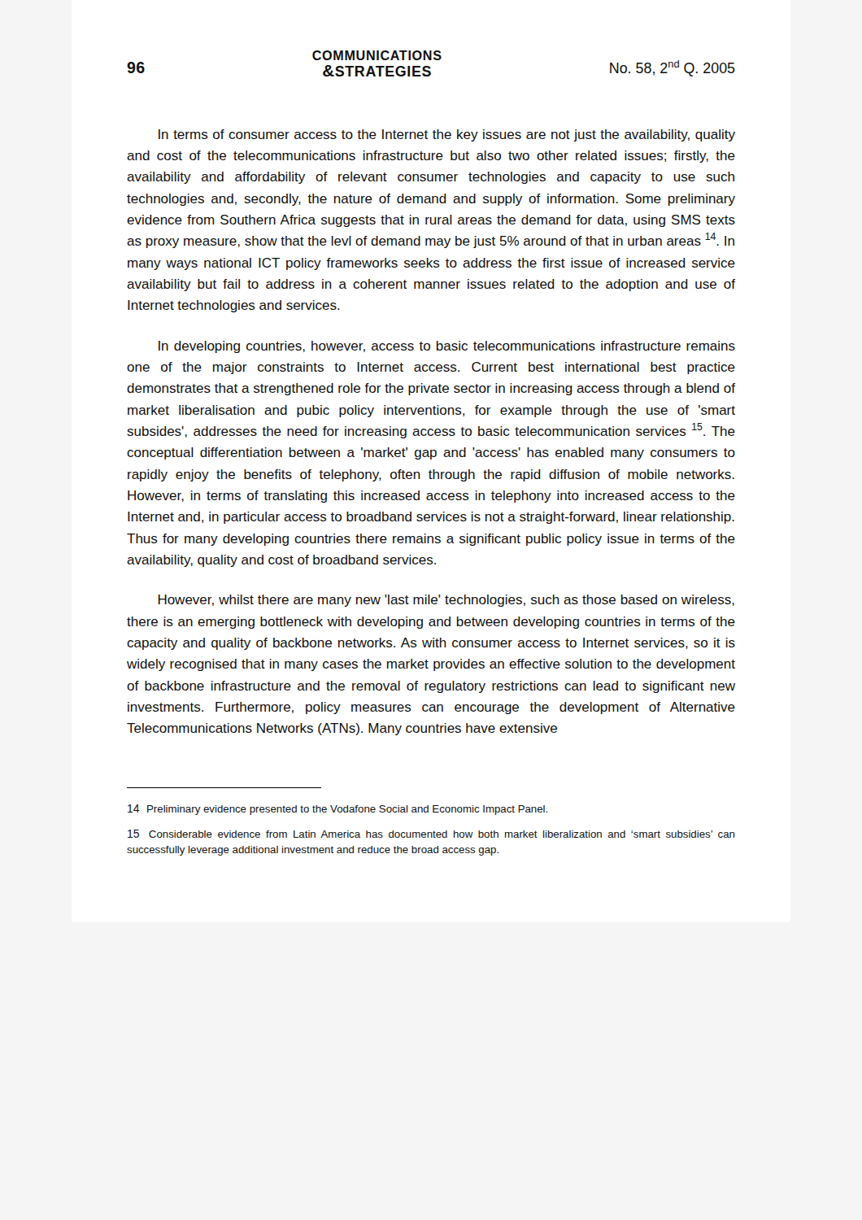96
COMMUNICATIONS
&STRATEGIES
No. 58, 2nd Q. 2005
In terms of consumer access to the Internet the key issues are not just the availability, quality and cost of the telecommunications infrastructure but also two other related issues; firstly, the availability and affordability of relevant consumer technologies and capacity to use such technologies and, secondly, the nature of demand and supply of information. Some preliminary evidence from Southern Africa suggests that in rural areas the demand for data, using SMS texts as proxy measure, show that the levl of demand may be just 5% around of that in urban areas 14. In many ways national ICT policy frameworks seeks to address the first issue of increased service availability but fail to address in a coherent manner issues related to the adoption and use of Internet technologies and services.
In developing countries, however, access to basic telecommunications infrastructure remains one of the major constraints to Internet access. Current best international best practice demonstrates that a strengthened role for the private sector in increasing access through a blend of market liberalisation and pubic policy interventions, for example through the use of 'smart subsides', addresses the need for increasing access to basic telecommunication services 15. The conceptual differentiation between a 'market' gap and 'access' has enabled many consumers to rapidly enjoy the benefits of telephony, often through the rapid diffusion of mobile networks. However, in terms of translating this increased access in telephony into increased access to the Internet and, in particular access to broadband services is not a straight-forward, linear relationship. Thus for many developing countries there remains a significant public policy issue in terms of the availability, quality and cost of broadband services.
However, whilst there are many new 'last mile' technologies, such as those based on wireless, there is an emerging bottleneck with developing and between developing countries in terms of the capacity and quality of backbone networks. As with consumer access to Internet services, so it is widely recognised that in many cases the market provides an effective solution to the development of backbone infrastructure and the removal of regulatory restrictions can lead to significant new investments. Furthermore, policy measures can encourage the development of Alternative Telecommunications Networks (ATNs). Many countries have extensive
14 Preliminary evidence presented to the Vodafone Social and Economic Impact Panel.
15 Considerable evidence from Latin America has documented how both market liberalization and ‘smart subsidies’ can successfully leverage additional investment and reduce the broad access gap.